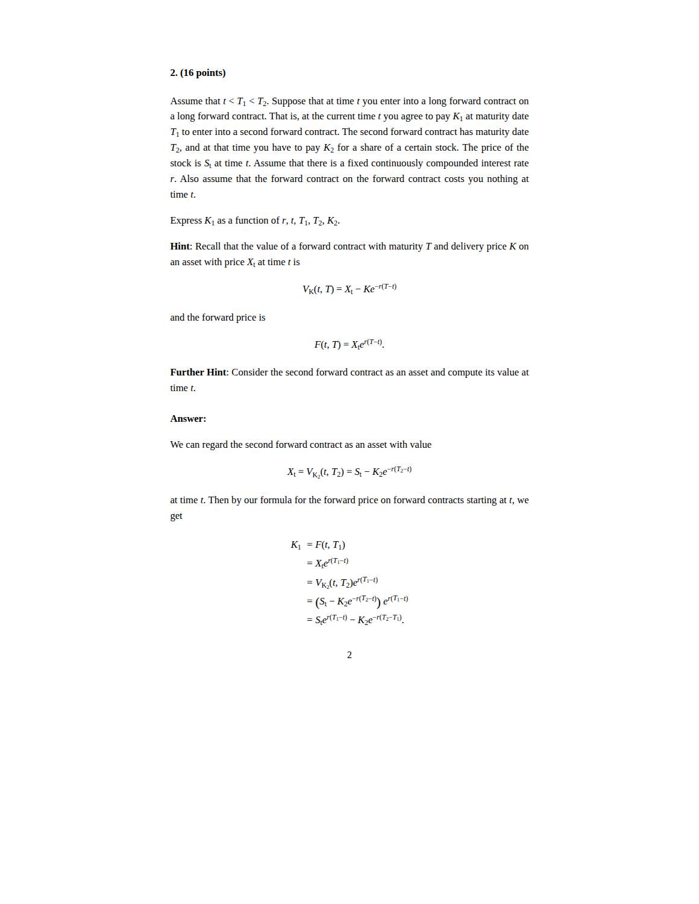2. (16 points)
Assume that t < T1 < T2. Suppose that at time t you enter into a long forward contract on a long forward contract. That is, at the current time t you agree to pay K1 at maturity date T1 to enter into a second forward contract. The second forward contract has maturity date T2, and at that time you have to pay K2 for a share of a certain stock. The price of the stock is St at time t. Assume that there is a fixed continuously compounded interest rate r. Also assume that the forward contract on the forward contract costs you nothing at time t.
Express K1 as a function of r, t, T1, T2, K2.
Hint: Recall that the value of a forward contract with maturity T and delivery price K on an asset with price Xt at time t is
VK(t, T) = Xt − Ke−r(T−t)
and the forward price is
F(t, T) = Xt er(T−t).
Further Hint: Consider the second forward contract as an asset and compute its value at time t.
Answer:
We can regard the second forward contract as an asset with value
Xt = VK2(t, T2) = St − K2 e−r(T2−t)
at time t. Then by our formula for the forward price on forward contracts starting at t, we get
| K 1 | = | F ( t , T 1 ) |
| | = | X t e r ( T 1 − t ) |
| | = | V K 2 ( t , T 2 ) e r ( T 1 − t ) |
| | = | ( S t − K 2 e − r ( T 2 − t ) ) e r ( T 1 − t ) |
| | = | S t e r ( T 1 − t ) − K 2 e − r ( T 2 − T 1 ) . |
2